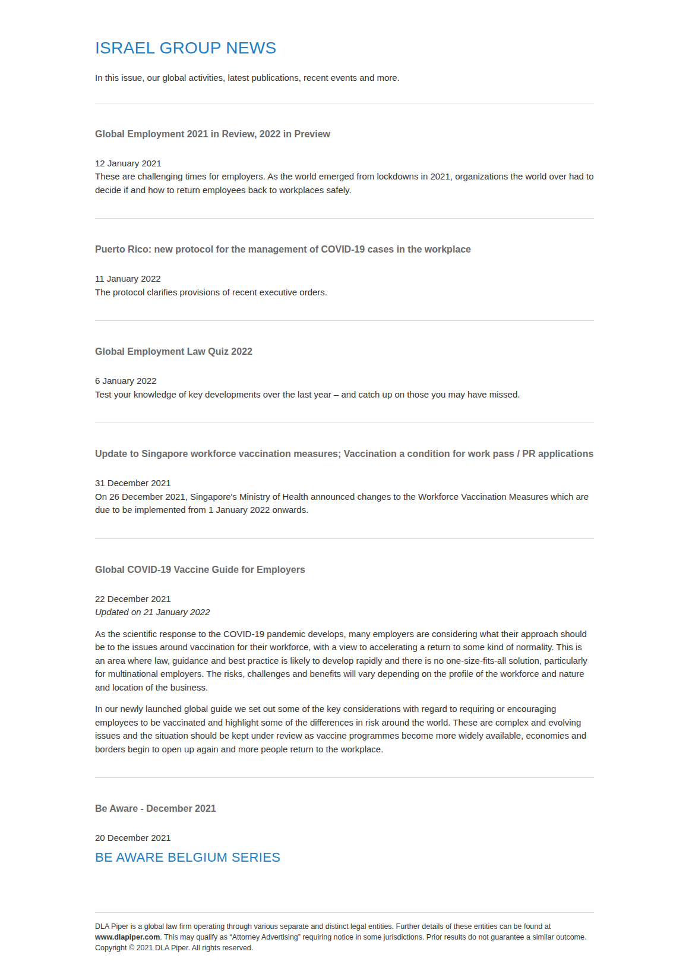ISRAEL GROUP NEWS
In this issue, our global activities, latest publications, recent events and more.
Global Employment 2021 in Review, 2022 in Preview
12 January 2021
These are challenging times for employers. As the world emerged from lockdowns in 2021, organizations the world over had to decide if and how to return employees back to workplaces safely.
Puerto Rico: new protocol for the management of COVID-19 cases in the workplace
11 January 2022
The protocol clarifies provisions of recent executive orders.
Global Employment Law Quiz 2022
6 January 2022
Test your knowledge of key developments over the last year – and catch up on those you may have missed.
Update to Singapore workforce vaccination measures; Vaccination a condition for work pass / PR applications
31 December 2021
On 26 December 2021, Singapore's Ministry of Health announced changes to the Workforce Vaccination Measures which are due to be implemented from 1 January 2022 onwards.
Global COVID-19 Vaccine Guide for Employers
22 December 2021
Updated on 21 January 2022
As the scientific response to the COVID-19 pandemic develops, many employers are considering what their approach should be to the issues around vaccination for their workforce, with a view to accelerating a return to some kind of normality. This is an area where law, guidance and best practice is likely to develop rapidly and there is no one-size-fits-all solution, particularly for multinational employers. The risks, challenges and benefits will vary depending on the profile of the workforce and nature and location of the business.
In our newly launched global guide we set out some of the key considerations with regard to requiring or encouraging employees to be vaccinated and highlight some of the differences in risk around the world. These are complex and evolving issues and the situation should be kept under review as vaccine programmes become more widely available, economies and borders begin to open up again and more people return to the workplace.
Be Aware - December 2021
20 December 2021
BE AWARE BELGIUM SERIES
DLA Piper is a global law firm operating through various separate and distinct legal entities. Further details of these entities can be found at www.dlapiper.com. This may qualify as “Attorney Advertising” requiring notice in some jurisdictions. Prior results do not guarantee a similar outcome. Copyright © 2021 DLA Piper. All rights reserved.